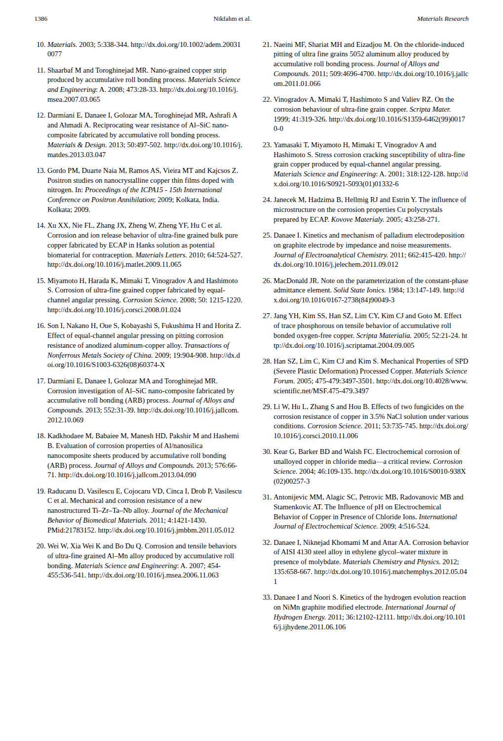1386 Nikfahm et al. Materials Research
Materials. 2003; 5:338-344. http://dx.doi.org/10.1002/adem.200310077
Shaarbaf M and Toroghinejad MR. Nano-grained copper strip produced by accumulative roll bonding process. Materials Science and Engineering: A. 2008; 473:28-33. http://dx.doi.org/10.1016/j.msea.2007.03.065
Darmiani E, Danaee I, Golozar MA, Toroghinejad MR, Ashrafi A and Ahmadi A. Reciprocating wear resistance of Al–SiC nano-composite fabricated by accumulative roll bonding process. Materials & Design. 2013; 50:497-502. http://dx.doi.org/10.1016/j.matdes.2013.03.047
Gordo PM, Duarte Naia M, Ramos AS, Vieira MT and Kajcsos Z. Positron studies on nanocrystalline copper thin films doped with nitrogen. In: Proceedings of the ICPA15 - 15th International Conference on Positron Annihilation; 2009; Kolkata, India. Kolkata; 2009.
Xu XX, Nie FL, Zhang JX, Zheng W, Zheng YF, Hu C et al. Corrosion and ion release behavior of ultra-fine grained bulk pure copper fabricated by ECAP in Hanks solution as potential biomaterial for contraception. Materials Letters. 2010; 64:524-527. http://dx.doi.org/10.1016/j.matlet.2009.11.065
Miyamoto H, Harada K, Mimaki T, Vinogradov A and Hashimoto S. Corrosion of ultra-fine grained copper fabricated by equal-channel angular pressing. Corrosion Science. 2008; 50: 1215-1220. http://dx.doi.org/10.1016/j.corsci.2008.01.024
Son I, Nakano H, Oue S, Kobayashi S, Fukushima H and Horita Z. Effect of equal-channel angular pressing on pitting corrosion resistance of anodized aluminum-copper alloy. Transactions of Nonferrous Metals Society of China. 2009; 19:904-908. http://dx.doi.org/10.1016/S1003-6326(08)60374-X
Darmiani E, Danaee I, Golozar MA and Toroghinejad MR. Corrosion investigation of Al–SiC nano-composite fabricated by accumulative roll bonding (ARB) process. Journal of Alloys and Compounds. 2013; 552:31-39. http://dx.doi.org/10.1016/j.jallcom.2012.10.069
Kadkhodaee M, Babaiee M, Manesh HD, Pakshir M and Hashemi B. Evaluation of corrosion properties of Al/nanosilica nanocomposite sheets produced by accumulative roll bonding (ARB) process. Journal of Alloys and Compounds. 2013; 576:66-71. http://dx.doi.org/10.1016/j.jallcom.2013.04.090
Raducanu D, Vasilescu E, Cojocaru VD, Cinca I, Drob P, Vasilescu C et al. Mechanical and corrosion resistance of a new nanostructured Ti–Zr–Ta–Nb alloy. Journal of the Mechanical Behavior of Biomedical Materials. 2011; 4:1421-1430. PMid:21783152. http://dx.doi.org/10.1016/j.jmbbm.2011.05.012
Wei W, Xia Wei K and Bo Du Q. Corrosion and tensile behaviors of ultra-fine grained Al–Mn alloy produced by accumulative roll bonding. Materials Science and Engineering: A. 2007; 454-455:536-541. http://dx.doi.org/10.1016/j.msea.2006.11.063
Naeini MF, Shariat MH and Eizadjou M. On the chloride-induced pitting of ultra fine grains 5052 aluminum alloy produced by accumulative roll bonding process. Journal of Alloys and Compounds. 2011; 509:4696-4700. http://dx.doi.org/10.1016/j.jallcom.2011.01.066
Vinogradov A, Mimaki T, Hashimoto S and Valiev RZ. On the corrosion behaviour of ultra-fine grain copper. Scripta Mater. 1999; 41:319-326. http://dx.doi.org/10.1016/S1359-6462(99)00170-0
Yamasaki T, Miyamoto H, Mimaki T, Vinogradov A and Hashimoto S. Stress corrosion cracking susceptibility of ultra-fine grain copper produced by equal-channel angular pressing. Materials Science and Engineering: A. 2001; 318:122-128. http://dx.doi.org/10.1016/S0921-5093(01)01332-6
Janecek M, Hadzima B, Hellmig RJ and Estrin Y. The influence of microstructure on the corrosion properties Cu polycrystals prepared by ECAP. Kovove Materialy. 2005; 43:258-271.
Danaee I. Kinetics and mechanism of palladium electrodeposition on graphite electrode by impedance and noise measurements. Journal of Electroanalytical Chemistry. 2011; 662:415-420. http://dx.doi.org/10.1016/j.jelechem.2011.09.012
MacDonald JR. Note on the parameterization of the constant-phase admittance element. Solid State Ionics. 1984; 13:147-149. http://dx.doi.org/10.1016/0167-2738(84)90049-3
Jang YH, Kim SS, Han SZ, Lim CY, Kim CJ and Goto M. Effect of trace phosphorous on tensile behavior of accumulative roll bonded oxygen-free copper. Scripta Materialia. 2005; 52:21-24. http://dx.doi.org/10.1016/j.scriptamat.2004.09.005
Han SZ, Lim C, Kim CJ and Kim S. Mechanical Properties of SPD (Severe Plastic Deformation) Processed Copper. Materials Science Forum. 2005; 475-479:3497-3501. http://dx.doi.org/10.4028/www.scientific.net/MSF.475-479.3497
Li W, Hu L, Zhang S and Hou B. Effects of two fungicides on the corrosion resistance of copper in 3.5% NaCl solution under various conditions. Corrosion Science. 2011; 53:735-745. http://dx.doi.org/10.1016/j.corsci.2010.11.006
Kear G, Barker BD and Walsh FC. Electrochemical corrosion of unalloyed copper in chloride media—a critical review. Corrosion Science. 2004; 46:109-135. http://dx.doi.org/10.1016/S0010-938X(02)00257-3
Antonijevic MM, Alagic SC, Petrovic MB, Radovanovic MB and Stamenkovic AT. The Influence of pH on Electrochemical Behavior of Copper in Presence of Chloride Ions. International Journal of Electrochemical Science. 2009; 4:516-524.
Danaee I, Niknejad Khomami M and Attar AA. Corrosion behavior of AISI 4130 steel alloy in ethylene glycol–water mixture in presence of molybdate. Materials Chemistry and Physics. 2012; 135:658-667. http://dx.doi.org/10.1016/j.matchemphys.2012.05.041
Danaee I and Noori S. Kinetics of the hydrogen evolution reaction on NiMn graphite modified electrode. International Journal of Hydrogen Energy. 2011; 36:12102-12111. http://dx.doi.org/10.1016/j.ijhydene.2011.06.106